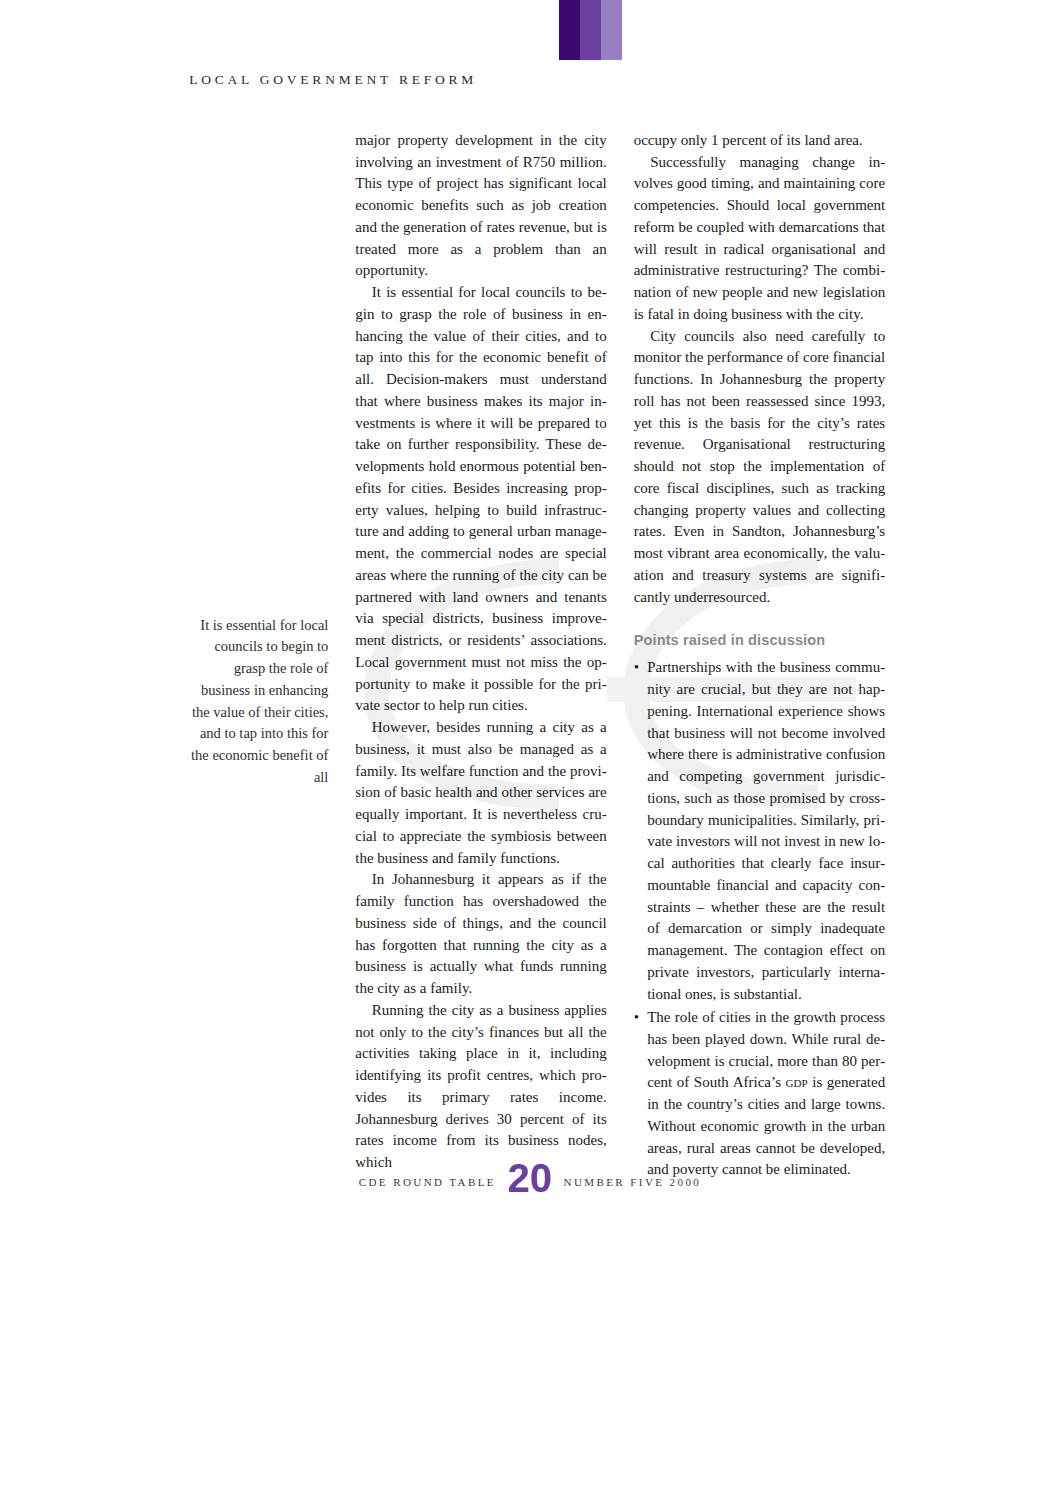Local Government Reform
It is essential for local councils to begin to grasp the role of business in enhancing the value of their cities, and to tap into this for the economic benefit of all
major property development in the city involving an investment of R750 million. This type of project has significant local economic benefits such as job creation and the generation of rates revenue, but is treated more as a problem than an opportunity.
It is essential for local councils to begin to grasp the role of business in enhancing the value of their cities, and to tap into this for the economic benefit of all. Decision-makers must understand that where business makes its major investments is where it will be prepared to take on further responsibility. These developments hold enormous potential benefits for cities. Besides increasing property values, helping to build infrastructure and adding to general urban management, the commercial nodes are special areas where the running of the city can be partnered with land owners and tenants via special districts, business improvement districts, or residents’ associations. Local government must not miss the opportunity to make it possible for the private sector to help run cities.
However, besides running a city as a business, it must also be managed as a family. Its welfare function and the provision of basic health and other services are equally important. It is nevertheless crucial to appreciate the symbiosis between the business and family functions.
In Johannesburg it appears as if the family function has overshadowed the business side of things, and the council has forgotten that running the city as a business is actually what funds running the city as a family.
Running the city as a business applies not only to the city’s finances but all the activities taking place in it, including identifying its profit centres, which provides its primary rates income. Johannesburg derives 30 percent of its rates income from its business nodes, which
occupy only 1 percent of its land area.
Successfully managing change involves good timing, and maintaining core competencies. Should local government reform be coupled with demarcations that will result in radical organisational and administrative restructuring? The combination of new people and new legislation is fatal in doing business with the city.
City councils also need carefully to monitor the performance of core financial functions. In Johannesburg the property roll has not been reassessed since 1993, yet this is the basis for the city’s rates revenue. Organisational restructuring should not stop the implementation of core fiscal disciplines, such as tracking changing property values and collecting rates. Even in Sandton, Johannesburg’s most vibrant area economically, the valuation and treasury systems are significantly underresourced.
Points raised in discussion
Partnerships with the business community are crucial, but they are not happening. International experience shows that business will not become involved where there is administrative confusion and competing government jurisdictions, such as those promised by cross-boundary municipalities. Similarly, private investors will not invest in new local authorities that clearly face insurmountable financial and capacity constraints – whether these are the result of demarcation or simply inadequate management. The contagion effect on private investors, particularly international ones, is substantial.
The role of cities in the growth process has been played down. While rural development is crucial, more than 80 percent of South Africa’s gdp is generated in the country’s cities and large towns. Without economic growth in the urban areas, rural areas cannot be developed, and poverty cannot be eliminated.
CDE Round Table 20 Number Five 2000